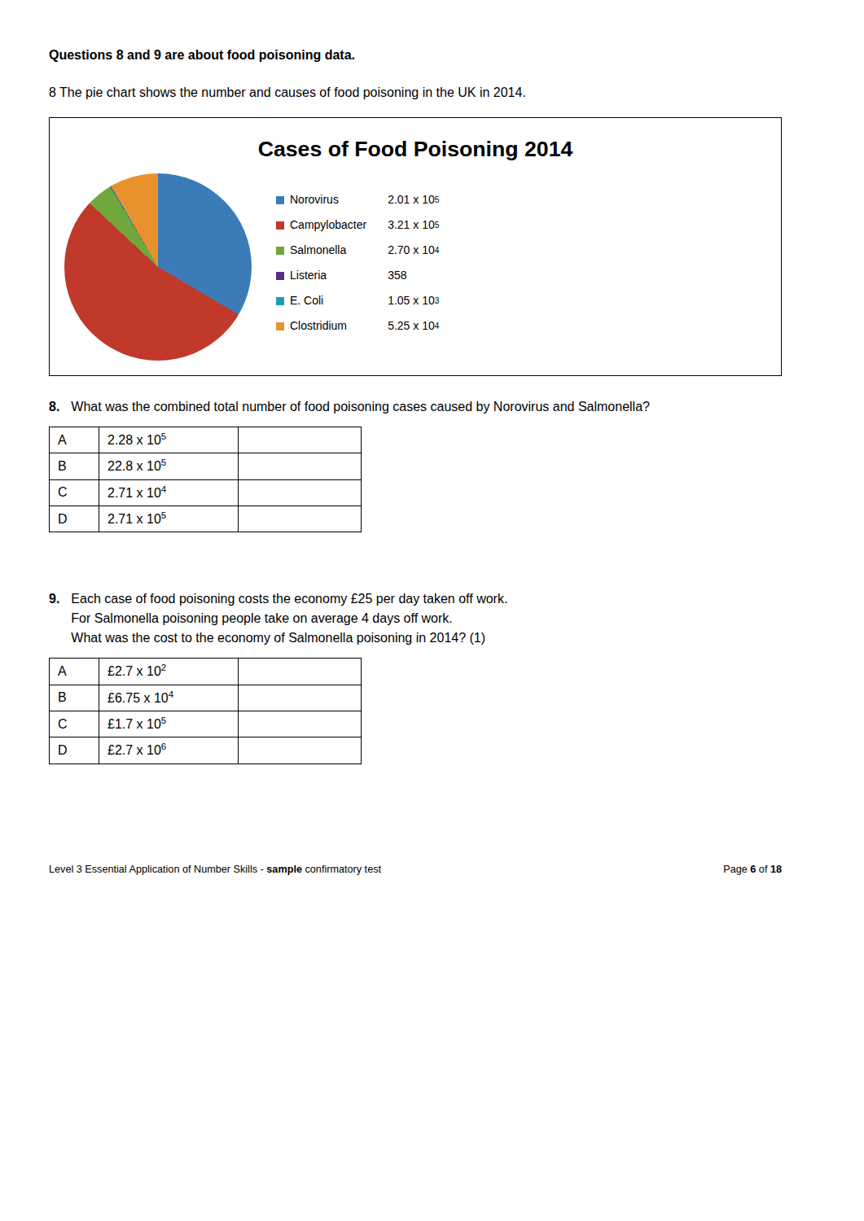Questions 8 and 9 are about food poisoning data.
8 The pie chart shows the number and causes of food poisoning in the UK in 2014.
Cases of Food Poisoning 2014
Norovirus
Campylobacter
Salmonella
Listeria
E. Coli
Clostridium
2.01 x 105
3.21 x 105
2.70 x 104
358
1.05 x 103
5.25 x 104
8.
What was the combined total number of food poisoning cases caused by Norovirus and Salmonella?
| A | 2.28 x 10 5 | |
| B | 22.8 x 10 5 | |
| C | 2.71 x 10 4 | |
| D | 2.71 x 10 5 | |
9.
Each case of food poisoning costs the economy £25 per day taken off work.
For Salmonella poisoning people take on average 4 days off work.
What was the cost to the economy of Salmonella poisoning in 2014? (1)
| A | £2.7 x 10 2 | |
| B | £6.75 x 10 4 | |
| C | £1.7 x 10 5 | |
| D | £2.7 x 10 6 | |
Level 3 Essential Application of Number Skills - sample confirmatory test
Page 6 of 18